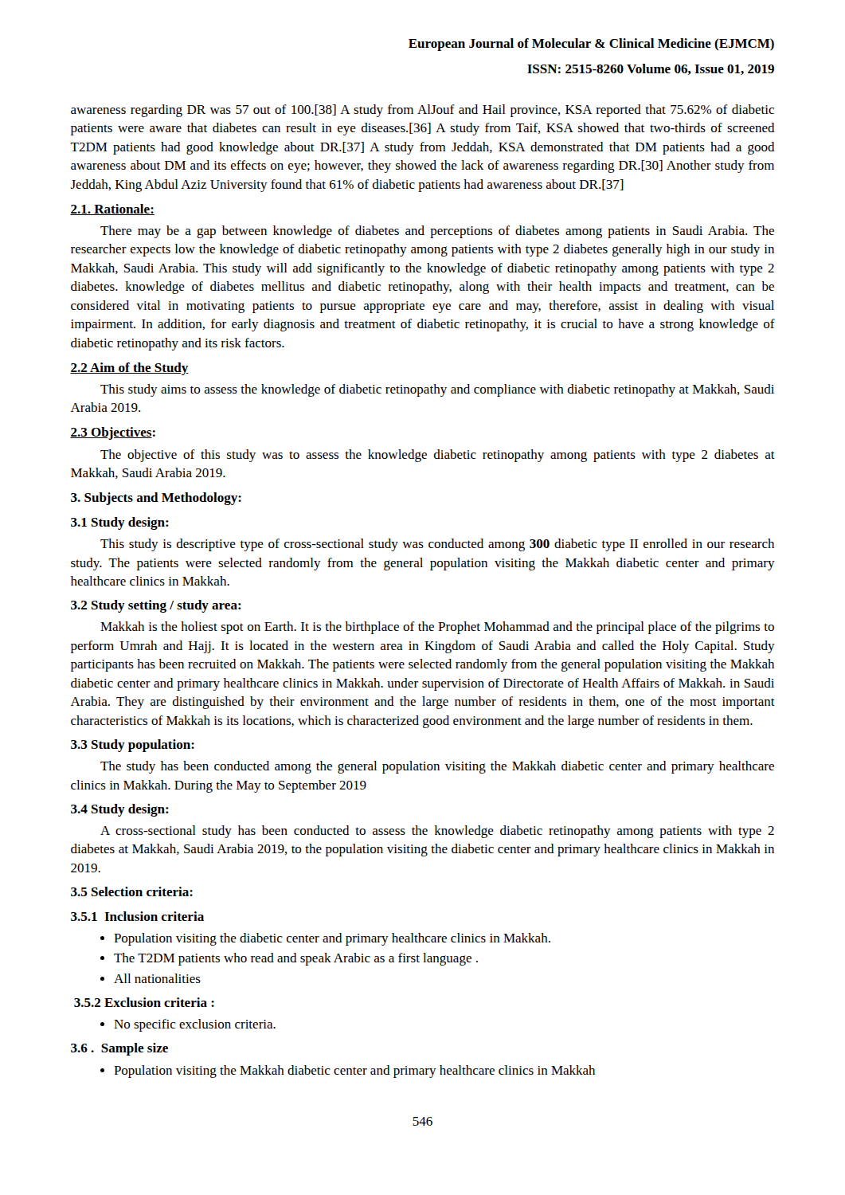European Journal of Molecular & Clinical Medicine (EJMCM) ISSN: 2515-8260 Volume 06, Issue 01, 2019
awareness regarding DR was 57 out of 100.[38] A study from AlJouf and Hail province, KSA reported that 75.62% of diabetic patients were aware that diabetes can result in eye diseases.[36] A study from Taif, KSA showed that two-thirds of screened T2DM patients had good knowledge about DR.[37] A study from Jeddah, KSA demonstrated that DM patients had a good awareness about DM and its effects on eye; however, they showed the lack of awareness regarding DR.[30] Another study from Jeddah, King Abdul Aziz University found that 61% of diabetic patients had awareness about DR.[37]
2.1. Rationale:
There may be a gap between knowledge of diabetes and perceptions of diabetes among patients in Saudi Arabia. The researcher expects low the knowledge of diabetic retinopathy among patients with type 2 diabetes generally high in our study in Makkah, Saudi Arabia. This study will add significantly to the knowledge of diabetic retinopathy among patients with type 2 diabetes. knowledge of diabetes mellitus and diabetic retinopathy, along with their health impacts and treatment, can be considered vital in motivating patients to pursue appropriate eye care and may, therefore, assist in dealing with visual impairment. In addition, for early diagnosis and treatment of diabetic retinopathy, it is crucial to have a strong knowledge of diabetic retinopathy and its risk factors.
2.2 Aim of the Study
This study aims to assess the knowledge of diabetic retinopathy and compliance with diabetic retinopathy at Makkah, Saudi Arabia 2019.
2.3 Objectives:
The objective of this study was to assess the knowledge diabetic retinopathy among patients with type 2 diabetes at Makkah, Saudi Arabia 2019.
3. Subjects and Methodology:
3.1 Study design:
This study is descriptive type of cross-sectional study was conducted among 300 diabetic type II enrolled in our research study. The patients were selected randomly from the general population visiting the Makkah diabetic center and primary healthcare clinics in Makkah.
3.2 Study setting / study area:
Makkah is the holiest spot on Earth. It is the birthplace of the Prophet Mohammad and the principal place of the pilgrims to perform Umrah and Hajj. It is located in the western area in Kingdom of Saudi Arabia and called the Holy Capital. Study participants has been recruited on Makkah. The patients were selected randomly from the general population visiting the Makkah diabetic center and primary healthcare clinics in Makkah. under supervision of Directorate of Health Affairs of Makkah. in Saudi Arabia. They are distinguished by their environment and the large number of residents in them, one of the most important characteristics of Makkah is its locations, which is characterized good environment and the large number of residents in them.
3.3 Study population:
The study has been conducted among the general population visiting the Makkah diabetic center and primary healthcare clinics in Makkah. During the May to September 2019
3.4 Study design:
A cross-sectional study has been conducted to assess the knowledge diabetic retinopathy among patients with type 2 diabetes at Makkah, Saudi Arabia 2019, to the population visiting the diabetic center and primary healthcare clinics in Makkah in 2019.
3.5 Selection criteria:
3.5.1 Inclusion criteria
Population visiting the diabetic center and primary healthcare clinics in Makkah.
The T2DM patients who read and speak Arabic as a first language .
All nationalities
3.5.2 Exclusion criteria :
No specific exclusion criteria.
3.6 . Sample size
Population visiting the Makkah diabetic center and primary healthcare clinics in Makkah
546